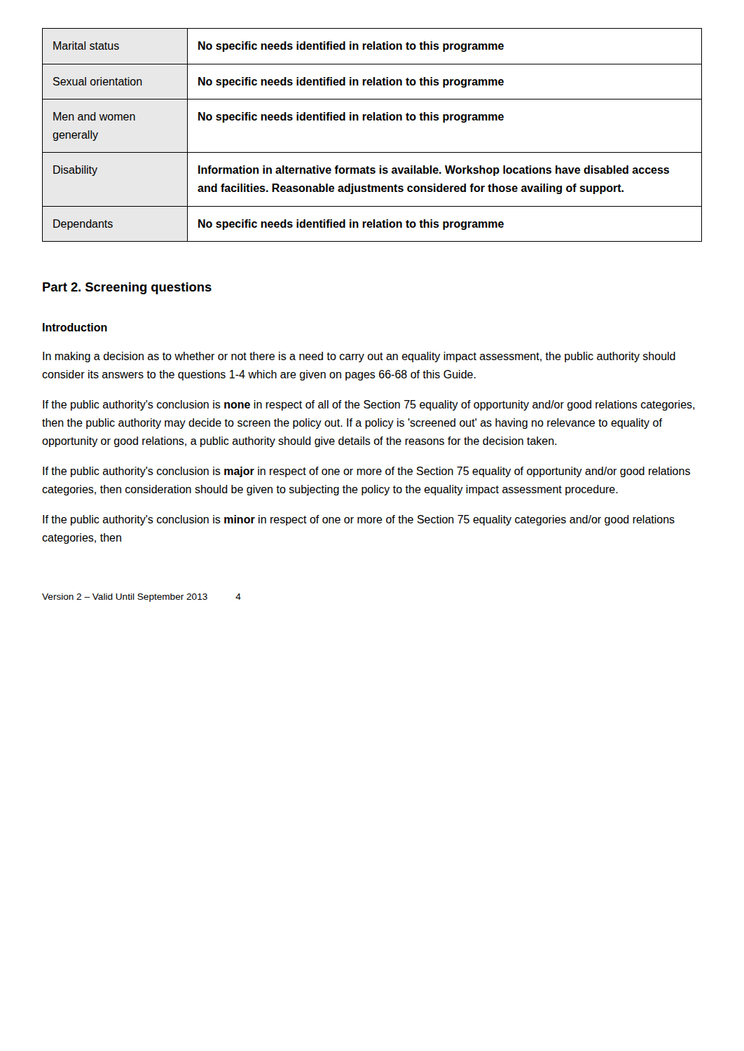| Marital status | No specific needs identified in relation to this programme |
| Sexual orientation | No specific needs identified in relation to this programme |
| Men and women generally | No specific needs identified in relation to this programme |
| Disability | Information in alternative formats is available. Workshop locations have disabled access and facilities. Reasonable adjustments considered for those availing of support. |
| Dependants | No specific needs identified in relation to this programme |
Part 2. Screening questions
Introduction
In making a decision as to whether or not there is a need to carry out an equality impact assessment, the public authority should consider its answers to the questions 1-4 which are given on pages 66-68 of this Guide.
If the public authority's conclusion is none in respect of all of the Section 75 equality of opportunity and/or good relations categories, then the public authority may decide to screen the policy out. If a policy is 'screened out' as having no relevance to equality of opportunity or good relations, a public authority should give details of the reasons for the decision taken.
If the public authority's conclusion is major in respect of one or more of the Section 75 equality of opportunity and/or good relations categories, then consideration should be given to subjecting the policy to the equality impact assessment procedure.
If the public authority's conclusion is minor in respect of one or more of the Section 75 equality categories and/or good relations categories, then
Version 2 – Valid Until September 20134